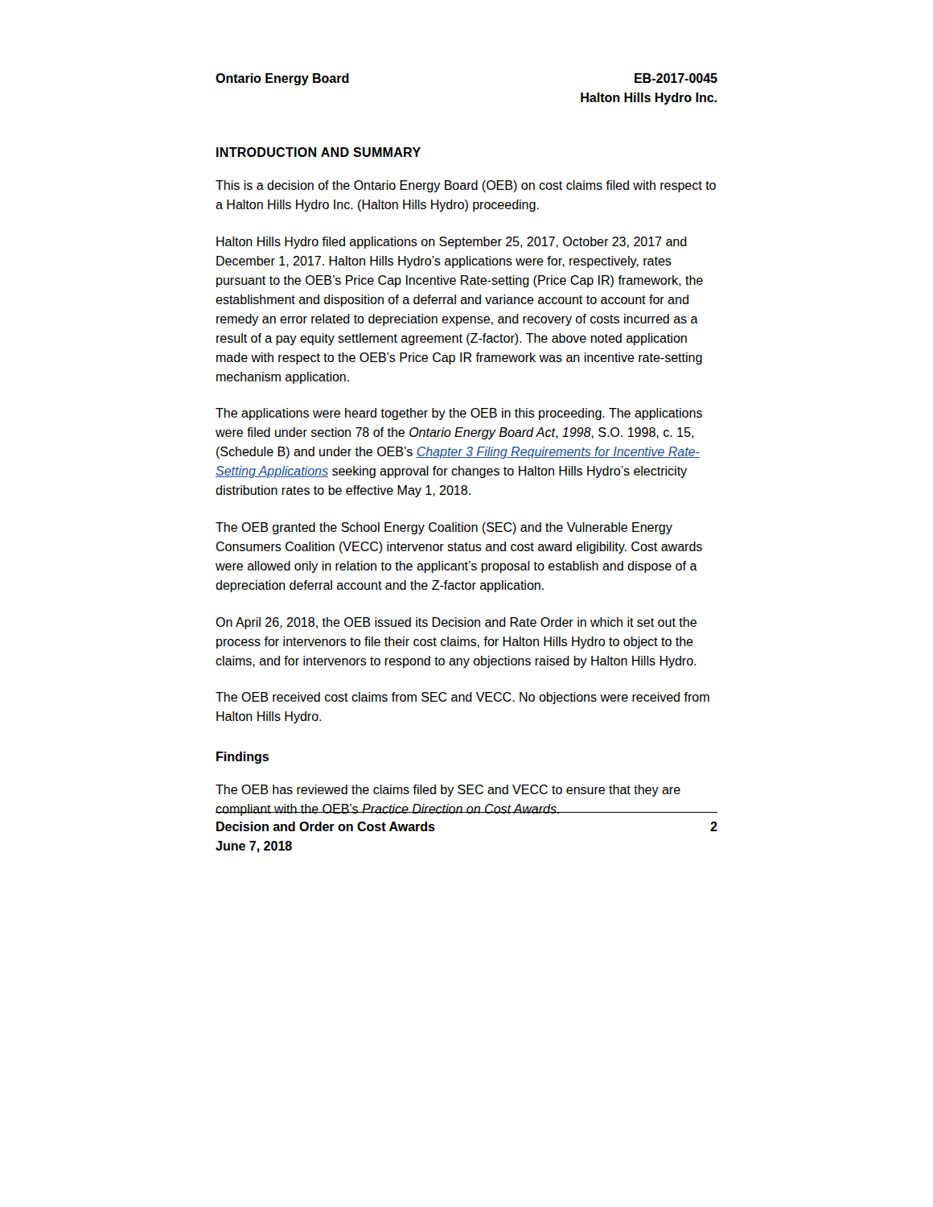Ontario Energy Board
EB-2017-0045
Halton Hills Hydro Inc.
INTRODUCTION AND SUMMARY
This is a decision of the Ontario Energy Board (OEB) on cost claims filed with respect to a Halton Hills Hydro Inc. (Halton Hills Hydro) proceeding.
Halton Hills Hydro filed applications on September 25, 2017, October 23, 2017 and December 1, 2017. Halton Hills Hydro’s applications were for, respectively, rates pursuant to the OEB’s Price Cap Incentive Rate-setting (Price Cap IR) framework, the establishment and disposition of a deferral and variance account to account for and remedy an error related to depreciation expense, and recovery of costs incurred as a result of a pay equity settlement agreement (Z-factor). The above noted application made with respect to the OEB’s Price Cap IR framework was an incentive rate-setting mechanism application.
The applications were heard together by the OEB in this proceeding. The applications were filed under section 78 of the Ontario Energy Board Act, 1998, S.O. 1998, c. 15, (Schedule B) and under the OEB’s Chapter 3 Filing Requirements for Incentive Rate-Setting Applications seeking approval for changes to Halton Hills Hydro’s electricity distribution rates to be effective May 1, 2018.
The OEB granted the School Energy Coalition (SEC) and the Vulnerable Energy Consumers Coalition (VECC) intervenor status and cost award eligibility. Cost awards were allowed only in relation to the applicant’s proposal to establish and dispose of a depreciation deferral account and the Z-factor application.
On April 26, 2018, the OEB issued its Decision and Rate Order in which it set out the process for intervenors to file their cost claims, for Halton Hills Hydro to object to the claims, and for intervenors to respond to any objections raised by Halton Hills Hydro.
The OEB received cost claims from SEC and VECC. No objections were received from Halton Hills Hydro.
Findings
The OEB has reviewed the claims filed by SEC and VECC to ensure that they are compliant with the OEB’s Practice Direction on Cost Awards.
Decision and Order on Cost Awards June 7, 2018
2